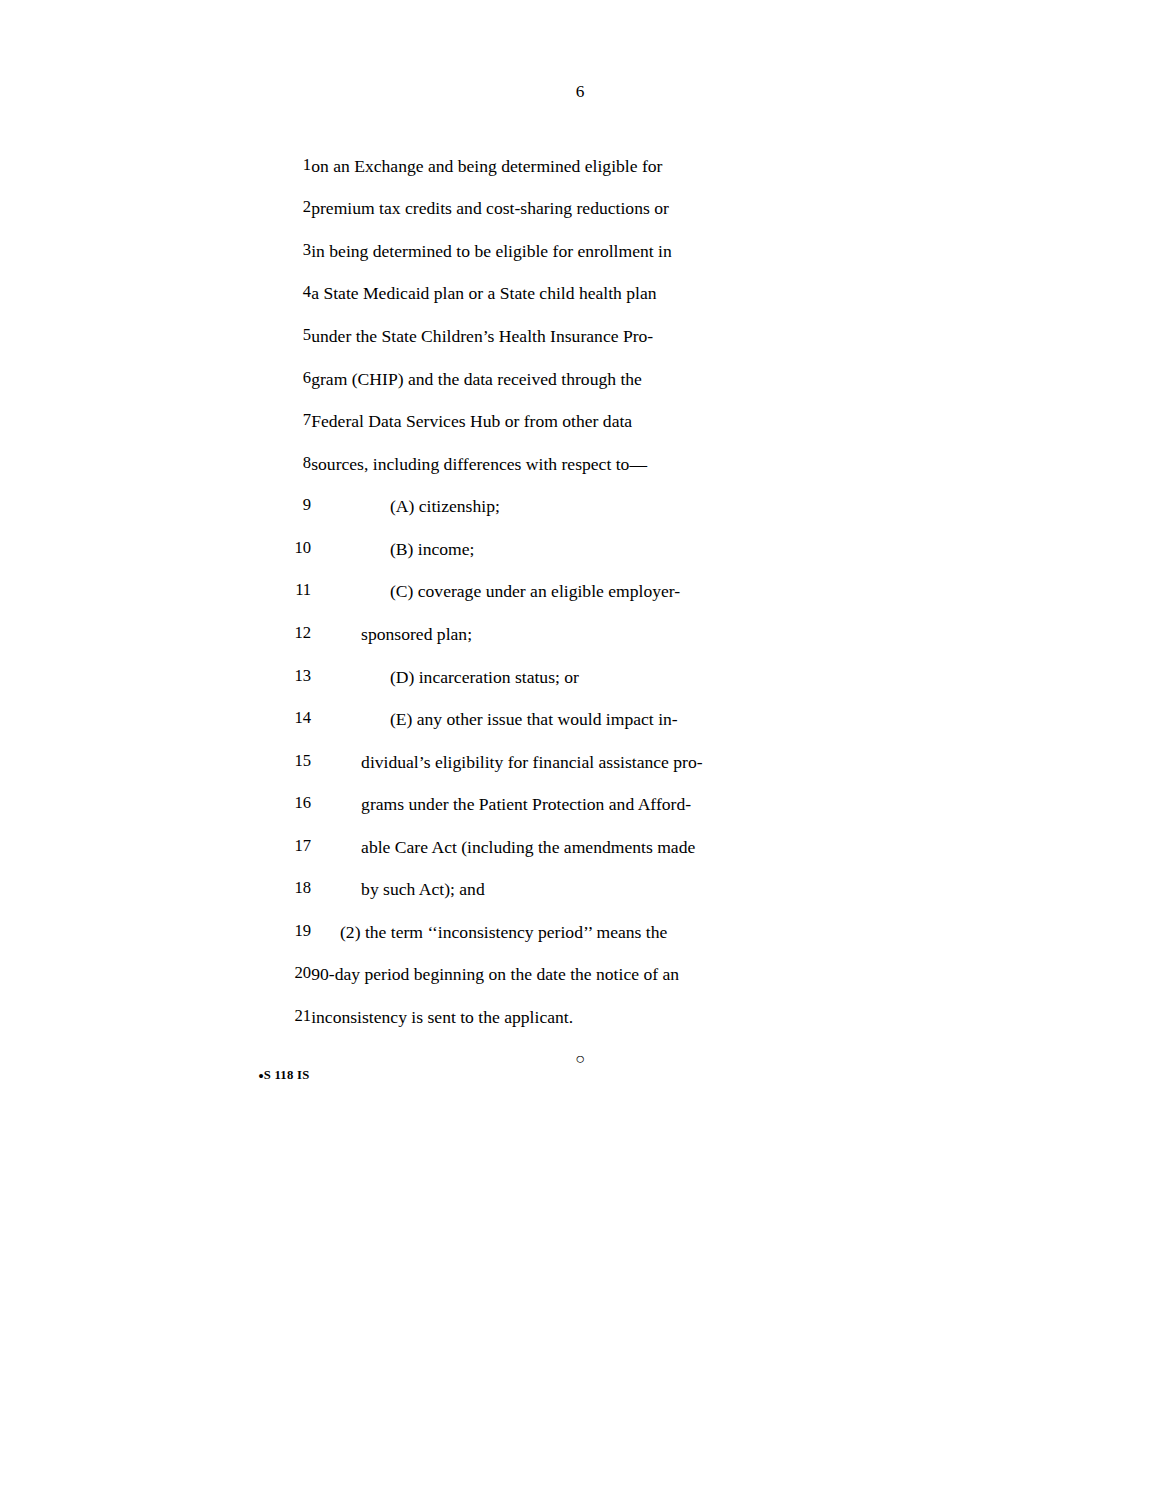6
| 1 | on an Exchange and being determined eligible for |
| 2 | premium tax credits and cost-sharing reductions or |
| 3 | in being determined to be eligible for enrollment in |
| 4 | a State Medicaid plan or a State child health plan |
| 5 | under the State Children’s Health Insurance Pro- |
| 6 | gram (CHIP) and the data received through the |
| 7 | Federal Data Services Hub or from other data |
| 8 | sources, including differences with respect to— |
| 9 | (A) citizenship; |
| 10 | (B) income; |
| 11 | (C) coverage under an eligible employer- |
| 12 | sponsored plan; |
| 13 | (D) incarceration status; or |
| 14 | (E) any other issue that would impact in- |
| 15 | dividual’s eligibility for financial assistance pro- |
| 16 | grams under the Patient Protection and Afford- |
| 17 | able Care Act (including the amendments made |
| 18 | by such Act); and |
| 19 | (2) the term ‘‘inconsistency period’’ means the |
| 20 | 90-day period beginning on the date the notice of an |
| 21 | inconsistency is sent to the applicant. |
○
•S 118 IS